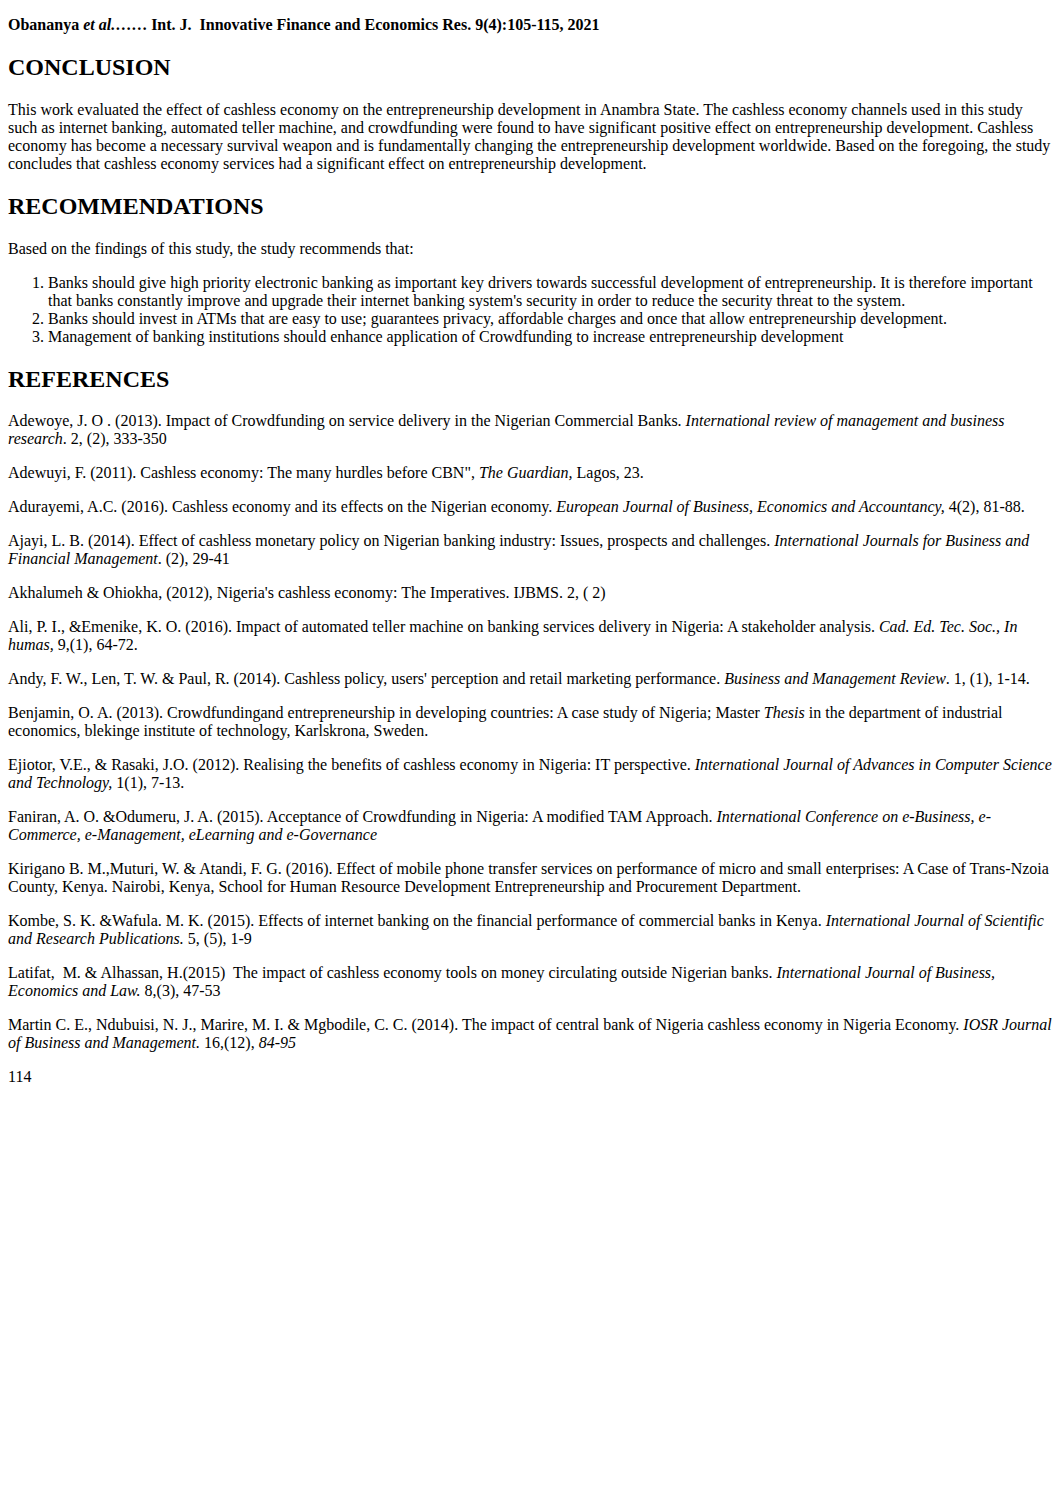Obananya et al.…… Int. J. Innovative Finance and Economics Res. 9(4):105-115, 2021
CONCLUSION
This work evaluated the effect of cashless economy on the entrepreneurship development in Anambra State. The cashless economy channels used in this study such as internet banking, automated teller machine, and crowdfunding were found to have significant positive effect on entrepreneurship development. Cashless economy has become a necessary survival weapon and is fundamentally changing the entrepreneurship development worldwide. Based on the foregoing, the study concludes that cashless economy services had a significant effect on entrepreneurship development.
RECOMMENDATIONS
Based on the findings of this study, the study recommends that:
Banks should give high priority electronic banking as important key drivers towards successful development of entrepreneurship. It is therefore important that banks constantly improve and upgrade their internet banking system's security in order to reduce the security threat to the system.
Banks should invest in ATMs that are easy to use; guarantees privacy, affordable charges and once that allow entrepreneurship development.
Management of banking institutions should enhance application of Crowdfunding to increase entrepreneurship development
REFERENCES
Adewoye, J. O . (2013). Impact of Crowdfunding on service delivery in the Nigerian Commercial Banks. International review of management and business research. 2, (2), 333-350
Adewuyi, F. (2011). Cashless economy: The many hurdles before CBN", The Guardian, Lagos, 23.
Adurayemi, A.C. (2016). Cashless economy and its effects on the Nigerian economy. European Journal of Business, Economics and Accountancy, 4(2), 81-88.
Ajayi, L. B. (2014). Effect of cashless monetary policy on Nigerian banking industry: Issues, prospects and challenges. International Journals for Business and Financial Management. (2), 29-41
Akhalumeh & Ohiokha, (2012), Nigeria's cashless economy: The Imperatives. IJBMS. 2, ( 2)
Ali, P. I., &Emenike, K. O. (2016). Impact of automated teller machine on banking services delivery in Nigeria: A stakeholder analysis. Cad. Ed. Tec. Soc., In humas, 9,(1), 64-72.
Andy, F. W., Len, T. W. & Paul, R. (2014). Cashless policy, users' perception and retail marketing performance. Business and Management Review. 1, (1), 1-14.
Benjamin, O. A. (2013). Crowdfundingand entrepreneurship in developing countries: A case study of Nigeria; Master Thesis in the department of industrial economics, blekinge institute of technology, Karlskrona, Sweden.
Ejiotor, V.E., & Rasaki, J.O. (2012). Realising the benefits of cashless economy in Nigeria: IT perspective. International Journal of Advances in Computer Science and Technology, 1(1), 7-13.
Faniran, A. O. &Odumeru, J. A. (2015). Acceptance of Crowdfunding in Nigeria: A modified TAM Approach. International Conference on e-Business, e-Commerce, e-Management, eLearning and e-Governance
Kirigano B. M.,Muturi, W. & Atandi, F. G. (2016). Effect of mobile phone transfer services on performance of micro and small enterprises: A Case of Trans-Nzoia County, Kenya. Nairobi, Kenya, School for Human Resource Development Entrepreneurship and Procurement Department.
Kombe, S. K. &Wafula. M. K. (2015). Effects of internet banking on the financial performance of commercial banks in Kenya. International Journal of Scientific and Research Publications. 5, (5), 1-9
Latifat, M. & Alhassan, H.(2015) The impact of cashless economy tools on money circulating outside Nigerian banks. International Journal of Business, Economics and Law. 8,(3), 47-53
Martin C. E., Ndubuisi, N. J., Marire, M. I. & Mgbodile, C. C. (2014). The impact of central bank of Nigeria cashless economy in Nigeria Economy. IOSR Journal of Business and Management. 16,(12), 84-95
114